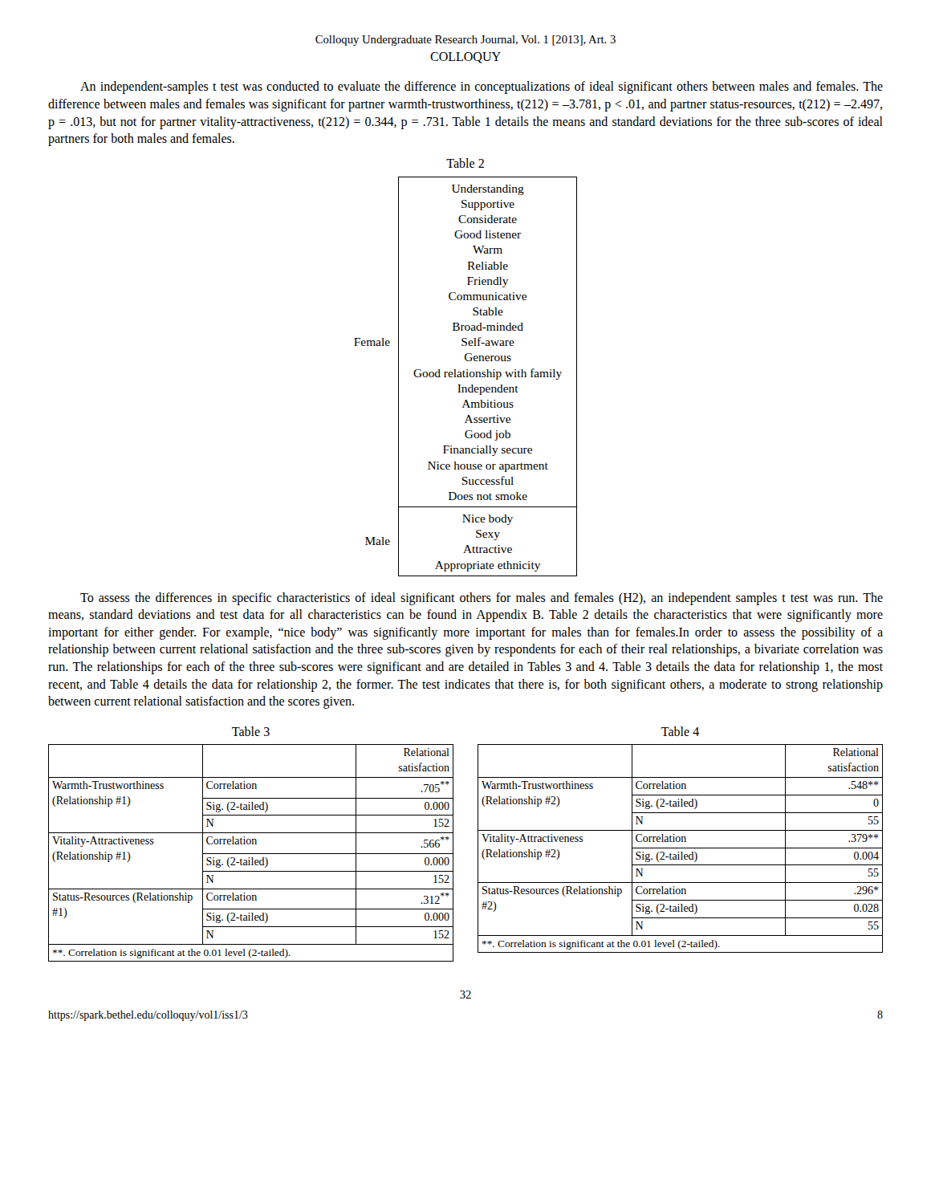Colloquy Undergraduate Research Journal, Vol. 1 [2013], Art. 3
COLLOQUY
An independent-samples t test was conducted to evaluate the difference in conceptualizations of ideal significant others between males and females. The difference between males and females was significant for partner warmth-trustworthiness, t(212) = –3.781, p < .01, and partner status-resources, t(212) = –2.497, p = .013, but not for partner vitality-attractiveness, t(212) = 0.344, p = .731. Table 1 details the means and standard deviations for the three sub-scores of ideal partners for both males and females.
Table 2
| Female | Understanding Supportive Considerate Good listener Warm Reliable Friendly Communicative Stable Broad-minded Self-aware Generous Good relationship with family Independent Ambitious Assertive Good job Financially secure Nice house or apartment Successful Does not smoke |
| Male | Nice body Sexy Attractive Appropriate ethnicity |
To assess the differences in specific characteristics of ideal significant others for males and females (H2), an independent samples t test was run. The means, standard deviations and test data for all characteristics can be found in Appendix B. Table 2 details the characteristics that were significantly more important for either gender. For example, “nice body” was significantly more important for males than for females.In order to assess the possibility of a relationship between current relational satisfaction and the three sub-scores given by respondents for each of their real relationships, a bivariate correlation was run. The relationships for each of the three sub-scores were significant and are detailed in Tables 3 and 4. Table 3 details the data for relationship 1, the most recent, and Table 4 details the data for relationship 2, the former. The test indicates that there is, for both significant others, a moderate to strong relationship between current relational satisfaction and the scores given.
Table 3
| | | Relational satisfaction |
| Warmth-Trustworthiness (Relationship #1) | Correlation | .705 ** |
| Sig. (2-tailed) | 0.000 |
| N | 152 |
| Vitality-Attractiveness (Relationship #1) | Correlation | .566 ** |
| Sig. (2-tailed) | 0.000 |
| N | 152 |
| Status-Resources (Relationship #1) | Correlation | .312 ** |
| Sig. (2-tailed) | 0.000 |
| N | 152 |
| **. Correlation is significant at the 0.01 level (2-tailed). |
Table 4
| | | Relational satisfaction |
| Warmth-Trustworthiness (Relationship #2) | Correlation | .548** |
| Sig. (2-tailed) | 0 |
| N | 55 |
| Vitality-Attractiveness (Relationship #2) | Correlation | .379** |
| Sig. (2-tailed) | 0.004 |
| N | 55 |
| Status-Resources (Relationship #2) | Correlation | .296* |
| Sig. (2-tailed) | 0.028 |
| N | 55 |
| **. Correlation is significant at the 0.01 level (2-tailed). |
32
https://spark.bethel.edu/colloquy/vol1/iss1/3 8